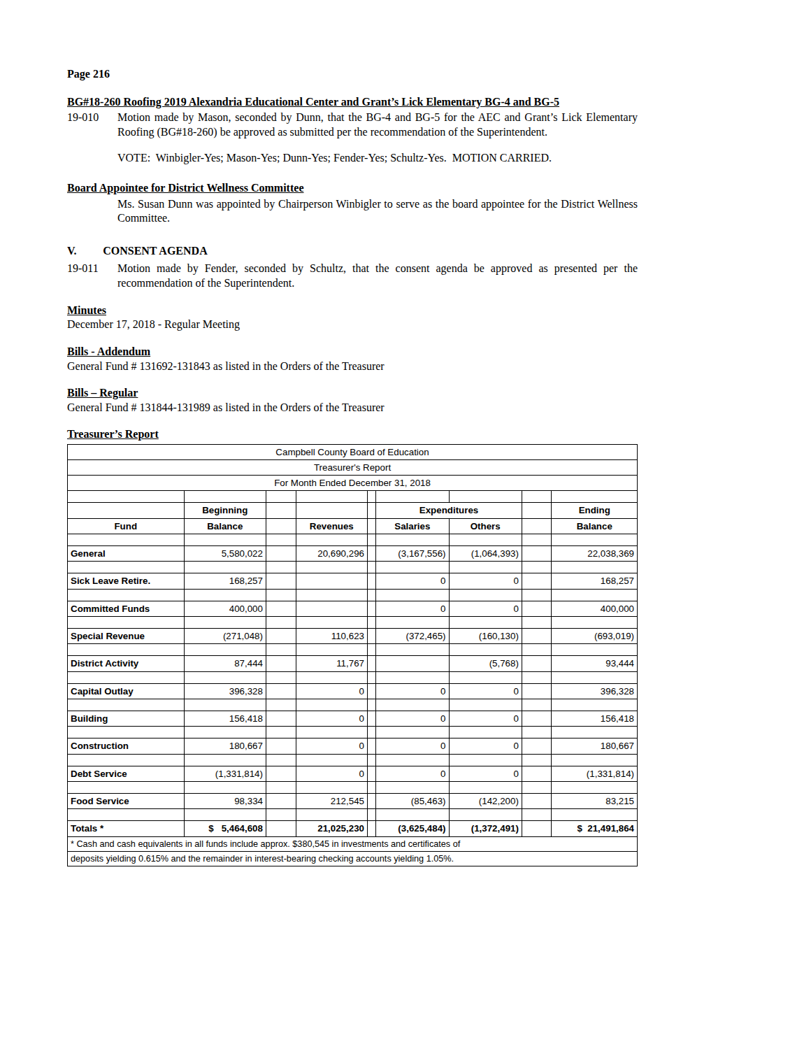Page 216
BG#18-260 Roofing 2019 Alexandria Educational Center and Grant’s Lick Elementary BG-4 and BG-5
19-010 Motion made by Mason, seconded by Dunn, that the BG-4 and BG-5 for the AEC and Grant’s Lick Elementary Roofing (BG#18-260) be approved as submitted per the recommendation of the Superintendent.
VOTE: Winbigler-Yes; Mason-Yes; Dunn-Yes; Fender-Yes; Schultz-Yes. MOTION CARRIED.
Board Appointee for District Wellness Committee
Ms. Susan Dunn was appointed by Chairperson Winbigler to serve as the board appointee for the District Wellness Committee.
V. CONSENT AGENDA
19-011 Motion made by Fender, seconded by Schultz, that the consent agenda be approved as presented per the recommendation of the Superintendent.
Minutes
December 17, 2018 - Regular Meeting
Bills - Addendum
General Fund # 131692-131843 as listed in the Orders of the Treasurer
Bills – Regular
General Fund # 131844-131989 as listed in the Orders of the Treasurer
Treasurer’s Report
| Campbell County Board of Education |
| Treasurer's Report |
| For Month Ended December 31, 2018 |
| | Beginning | | | | Expenditures | | Ending |
| Fund | Balance | | Revenues | | Salaries | Others | | Balance |
| General | 5,580,022 | | 20,690,296 | | (3,167,556) | (1,064,393) | | 22,038,369 |
| Sick Leave Retire. | 168,257 | | | | 0 | 0 | | 168,257 |
| Committed Funds | 400,000 | | | | 0 | 0 | | 400,000 |
| Special Revenue | (271,048) | | 110,623 | | (372,465) | (160,130) | | (693,019) |
| District Activity | 87,444 | | 11,767 | | | (5,768) | | 93,444 |
| Capital Outlay | 396,328 | | 0 | | 0 | 0 | | 396,328 |
| Building | 156,418 | | 0 | | 0 | 0 | | 156,418 |
| Construction | 180,667 | | 0 | | 0 | 0 | | 180,667 |
| Debt Service | (1,331,814) | | 0 | | 0 | 0 | | (1,331,814) |
| Food Service | 98,334 | | 212,545 | | (85,463) | (142,200) | | 83,215 |
| Totals * | $ 5,464,608 | | 21,025,230 | | (3,625,484) | (1,372,491) | | $ 21,491,864 |
| * Cash and cash equivalents in all funds include approx. $380,545 in investments and certificates of |
| deposits yielding 0.615% and the remainder in interest-bearing checking accounts yielding 1.05%. |